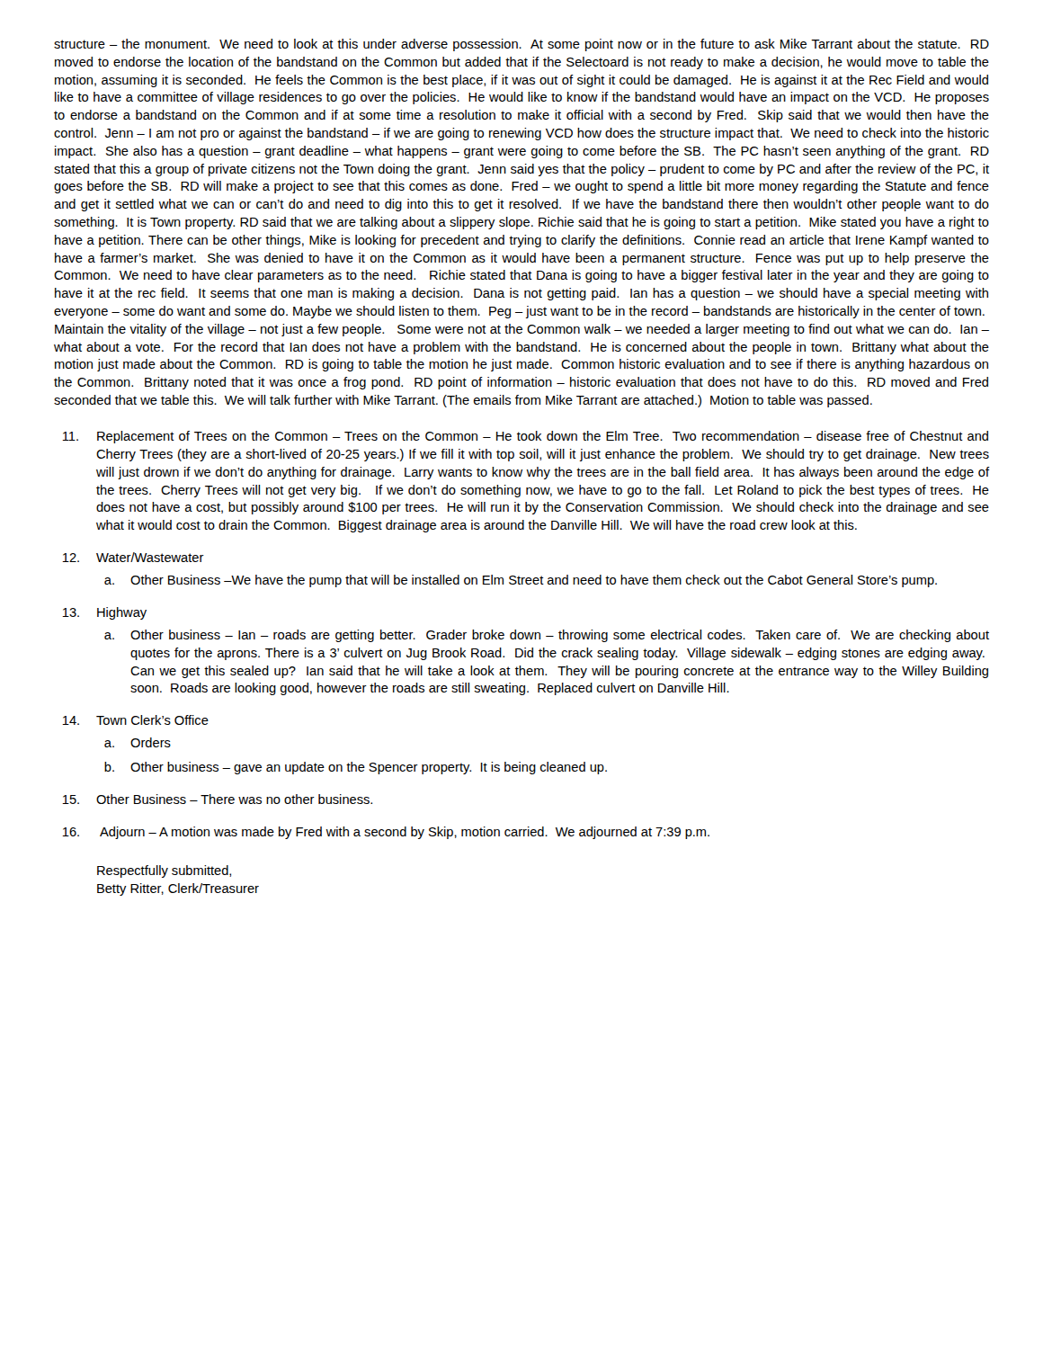structure – the monument. We need to look at this under adverse possession. At some point now or in the future to ask Mike Tarrant about the statute. RD moved to endorse the location of the bandstand on the Common but added that if the Selectoard is not ready to make a decision, he would move to table the motion, assuming it is seconded. He feels the Common is the best place, if it was out of sight it could be damaged. He is against it at the Rec Field and would like to have a committee of village residences to go over the policies. He would like to know if the bandstand would have an impact on the VCD. He proposes to endorse a bandstand on the Common and if at some time a resolution to make it official with a second by Fred. Skip said that we would then have the control. Jenn – I am not pro or against the bandstand – if we are going to renewing VCD how does the structure impact that. We need to check into the historic impact. She also has a question – grant deadline – what happens – grant were going to come before the SB. The PC hasn’t seen anything of the grant. RD stated that this a group of private citizens not the Town doing the grant. Jenn said yes that the policy – prudent to come by PC and after the review of the PC, it goes before the SB. RD will make a project to see that this comes as done. Fred – we ought to spend a little bit more money regarding the Statute and fence and get it settled what we can or can’t do and need to dig into this to get it resolved. If we have the bandstand there then wouldn’t other people want to do something. It is Town property. RD said that we are talking about a slippery slope. Richie said that he is going to start a petition. Mike stated you have a right to have a petition. There can be other things, Mike is looking for precedent and trying to clarify the definitions. Connie read an article that Irene Kampf wanted to have a farmer’s market. She was denied to have it on the Common as it would have been a permanent structure. Fence was put up to help preserve the Common. We need to have clear parameters as to the need. Richie stated that Dana is going to have a bigger festival later in the year and they are going to have it at the rec field. It seems that one man is making a decision. Dana is not getting paid. Ian has a question – we should have a special meeting with everyone – some do want and some do. Maybe we should listen to them. Peg – just want to be in the record – bandstands are historically in the center of town. Maintain the vitality of the village – not just a few people. Some were not at the Common walk – we needed a larger meeting to find out what we can do. Ian – what about a vote. For the record that Ian does not have a problem with the bandstand. He is concerned about the people in town. Brittany what about the motion just made about the Common. RD is going to table the motion he just made. Common historic evaluation and to see if there is anything hazardous on the Common. Brittany noted that it was once a frog pond. RD point of information – historic evaluation that does not have to do this. RD moved and Fred seconded that we table this. We will talk further with Mike Tarrant. (The emails from Mike Tarrant are attached.) Motion to table was passed.
Replacement of Trees on the Common – Trees on the Common – He took down the Elm Tree. Two recommendation – disease free of Chestnut and Cherry Trees (they are a short-lived of 20-25 years.) If we fill it with top soil, will it just enhance the problem. We should try to get drainage. New trees will just drown if we don’t do anything for drainage. Larry wants to know why the trees are in the ball field area. It has always been around the edge of the trees. Cherry Trees will not get very big. If we don’t do something now, we have to go to the fall. Let Roland to pick the best types of trees. He does not have a cost, but possibly around $100 per trees. He will run it by the Conservation Commission. We should check into the drainage and see what it would cost to drain the Common. Biggest drainage area is around the Danville Hill. We will have the road crew look at this.
Water/Wastewater
Other Business –We have the pump that will be installed on Elm Street and need to have them check out the Cabot General Store’s pump.
Highway
Other business – Ian – roads are getting better. Grader broke down – throwing some electrical codes. Taken care of. We are checking about quotes for the aprons. There is a 3’ culvert on Jug Brook Road. Did the crack sealing today. Village sidewalk – edging stones are edging away. Can we get this sealed up? Ian said that he will take a look at them. They will be pouring concrete at the entrance way to the Willey Building soon. Roads are looking good, however the roads are still sweating. Replaced culvert on Danville Hill.
Town Clerk’s Office
Orders
Other business – gave an update on the Spencer property. It is being cleaned up.
Other Business – There was no other business.
Adjourn – A motion was made by Fred with a second by Skip, motion carried. We adjourned at 7:39 p.m.
Respectfully submitted,
Betty Ritter, Clerk/Treasurer